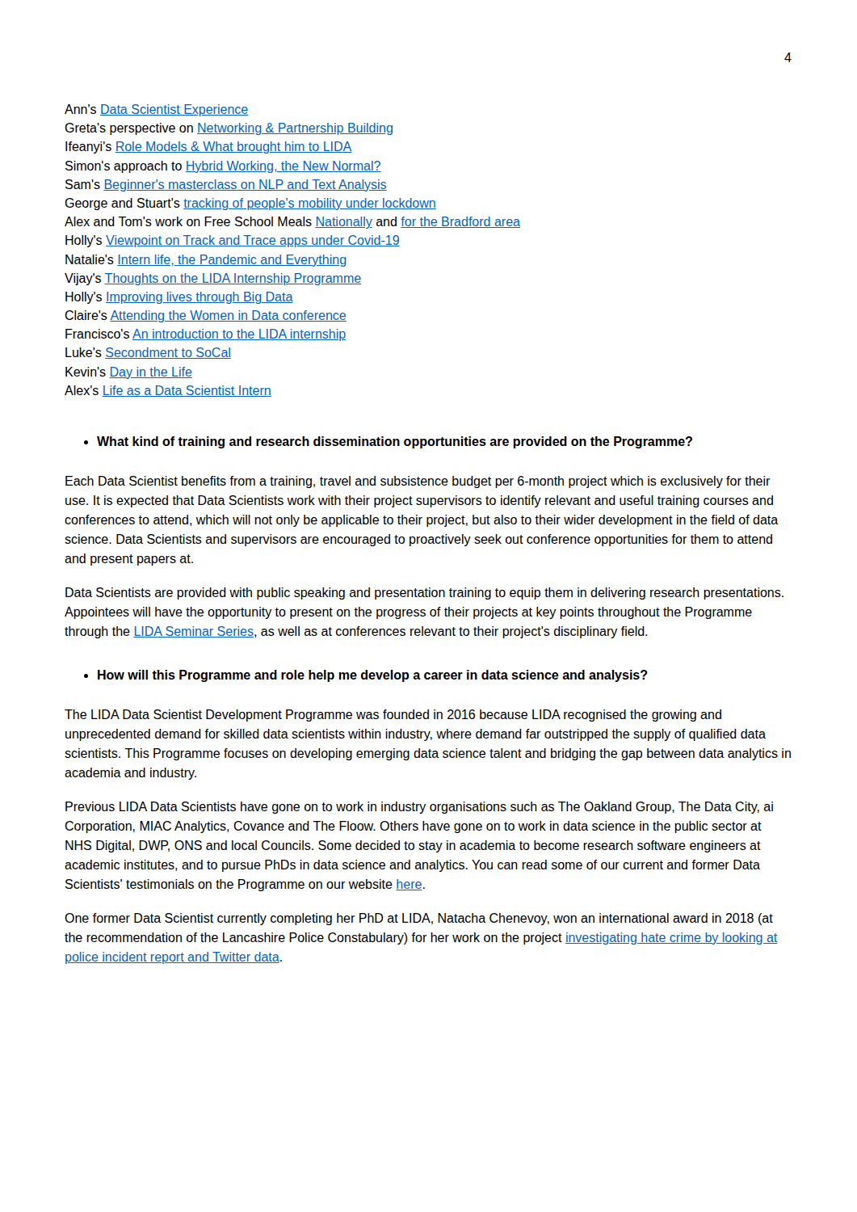4
Ann's Data Scientist Experience
Greta's perspective on Networking & Partnership Building
Ifeanyi's Role Models & What brought him to LIDA
Simon's approach to Hybrid Working, the New Normal?
Sam's Beginner's masterclass on NLP and Text Analysis
George and Stuart's tracking of people's mobility under lockdown
Alex and Tom's work on Free School Meals Nationally and for the Bradford area
Holly's Viewpoint on Track and Trace apps under Covid-19
Natalie's Intern life, the Pandemic and Everything
Vijay's Thoughts on the LIDA Internship Programme
Holly's Improving lives through Big Data
Claire's Attending the Women in Data conference
Francisco's An introduction to the LIDA internship
Luke's Secondment to SoCal
Kevin's Day in the Life
Alex's Life as a Data Scientist Intern
What kind of training and research dissemination opportunities are provided on the Programme?
Each Data Scientist benefits from a training, travel and subsistence budget per 6-month project which is exclusively for their use. It is expected that Data Scientists work with their project supervisors to identify relevant and useful training courses and conferences to attend, which will not only be applicable to their project, but also to their wider development in the field of data science. Data Scientists and supervisors are encouraged to proactively seek out conference opportunities for them to attend and present papers at.
Data Scientists are provided with public speaking and presentation training to equip them in delivering research presentations. Appointees will have the opportunity to present on the progress of their projects at key points throughout the Programme through the LIDA Seminar Series, as well as at conferences relevant to their project's disciplinary field.
How will this Programme and role help me develop a career in data science and analysis?
The LIDA Data Scientist Development Programme was founded in 2016 because LIDA recognised the growing and unprecedented demand for skilled data scientists within industry, where demand far outstripped the supply of qualified data scientists. This Programme focuses on developing emerging data science talent and bridging the gap between data analytics in academia and industry.
Previous LIDA Data Scientists have gone on to work in industry organisations such as The Oakland Group, The Data City, ai Corporation, MIAC Analytics, Covance and The Floow. Others have gone on to work in data science in the public sector at NHS Digital, DWP, ONS and local Councils. Some decided to stay in academia to become research software engineers at academic institutes, and to pursue PhDs in data science and analytics. You can read some of our current and former Data Scientists' testimonials on the Programme on our website here.
One former Data Scientist currently completing her PhD at LIDA, Natacha Chenevoy, won an international award in 2018 (at the recommendation of the Lancashire Police Constabulary) for her work on the project investigating hate crime by looking at police incident report and Twitter data.